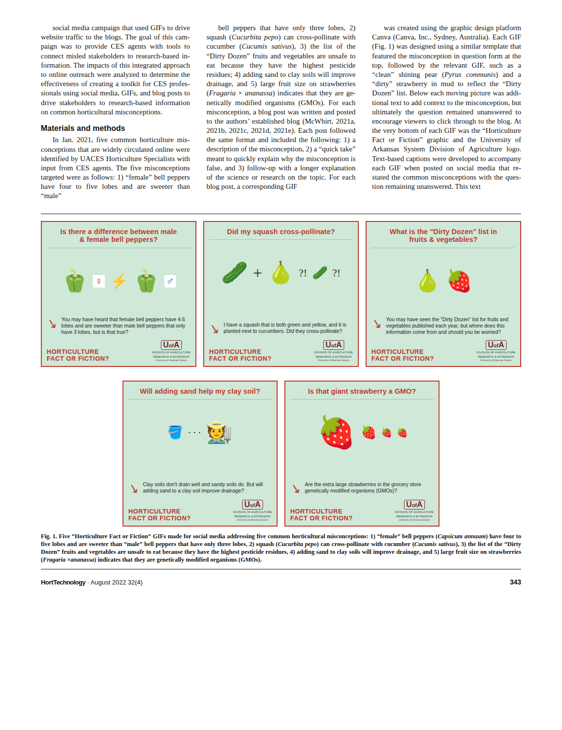social media campaign that used GIFs to drive website traffic to the blogs. The goal of this campaign was to provide CES agents with tools to connect misled stakeholders to research-based information. The impacts of this integrated approach to online outreach were analyzed to determine the effectiveness of creating a toolkit for CES professionals using social media, GIFs, and blog posts to drive stakeholders to research-based information on common horticultural misconceptions.
Materials and methods
In Jan. 2021, five common horticulture misconceptions that are widely circulated online were identified by UACES Horticulture Specialists with input from CES agents. The five misconceptions targeted were as follows: 1) “female” bell peppers have four to five lobes and are sweeter than “male”
bell peppers that have only three lobes, 2) squash (Cucurbita pepo) can cross-pollinate with cucumber (Cucumis sativus), 3) the list of the “Dirty Dozen” fruits and vegetables are unsafe to eat because they have the highest pesticide residues; 4) adding sand to clay soils will improve drainage, and 5) large fruit size on strawberries (Fragaria × ananassa) indicates that they are genetically modified organisms (GMOs). For each misconception, a blog post was written and posted to the authors’ established blog (McWhirt, 2021a, 2021b, 2021c, 2021d, 2021e). Each post followed the same format and included the following: 1) a description of the misconception, 2) a “quick take” meant to quickly explain why the misconception is false, and 3) follow-up with a longer explanation of the science or research on the topic. For each blog post, a corresponding GIF
was created using the graphic design platform Canva (Canva, Inc., Sydney, Australia). Each GIF (Fig. 1) was designed using a similar template that featured the misconception in question form at the top, followed by the relevant GIF, such as a “clean” shining pear (Pyrus communis) and a “dirty” strawberry in mud to reflect the “Dirty Dozen” list. Below each moving picture was additional text to add context to the misconception, but ultimately the question remained unanswered to encourage viewers to click through to the blog. At the very bottom of each GIF was the “Horticulture Fact or Fiction” graphic and the University of Arkansas System Division of Agriculture logo. Text-based captions were developed to accompany each GIF when posted on social media that restated the common misconceptions with the question remaining unanswered. This text
Is there a difference between male
& female bell peppers?
🫑 ♀ ⚡ 🫑 ♂
↘
You may have heard that female bell peppers have 4-5 lobes and are sweeter than male bell peppers that only have 3 lobes, but is that true?
HORTICULTURE FACT OR FICTION?
Uof A
DIVISION OF AGRICULTURE
RESEARCH & EXTENSION
University of Arkansas System
Did my squash cross-pollinate?
🥒 + 🍐 ?! 🥒 ?!
↘
I have a squash that is both green and yellow, and it is planted next to cucumbers. Did they cross-pollinate?
HORTICULTURE FACT OR FICTION?
Uof A
DIVISION OF AGRICULTURE
RESEARCH & EXTENSION
University of Arkansas System
What is the "Dirty Dozen" list in
fruits & vegetables?
🍐 🍓
↘
You may have seen the "Dirty Dozen" list for fruits and vegetables published each year, but where does this information come from and should you be worried?
HORTICULTURE FACT OR FICTION?
Uof A
DIVISION OF AGRICULTURE
RESEARCH & EXTENSION
University of Arkansas System
Will adding sand help my clay soil?
🪣 · · · 🧑‍🌾
↘
Clay soils don't drain well and sandy soils do. But will adding sand to a clay soil improve drainage?
HORTICULTURE FACT OR FICTION?
Uof A
DIVISION OF AGRICULTURE
RESEARCH & EXTENSION
University of Arkansas System
Is that giant strawberry a GMO?
🍓 🍓 🍓 🍓
↘
Are the extra large strawberries in the grocery store genetically modified organisms (GMOs)?
HORTICULTURE FACT OR FICTION?
Uof A
DIVISION OF AGRICULTURE
RESEARCH & EXTENSION
University of Arkansas System
Fig. 1. Five “Horticulture Fact or Fiction” GIFs made for social media addressing five common horticultural misconceptions: 1) “female” bell peppers (Capsicum annuum) have four to five lobes and are sweeter than “male” bell peppers that have only three lobes, 2) squash (Cucurbita pepo) can cross-pollinate with cucumber (Cucumis sativus), 3) the list of the “Dirty Dozen” fruits and vegetables are unsafe to eat because they have the highest pesticide residues, 4) adding sand to clay soils will improve drainage, and 5) large fruit size on strawberries (Fragaria ×ananassa) indicates that they are genetically modified organisms (GMOs).
Hort Technology · August 2022 32(4)
343